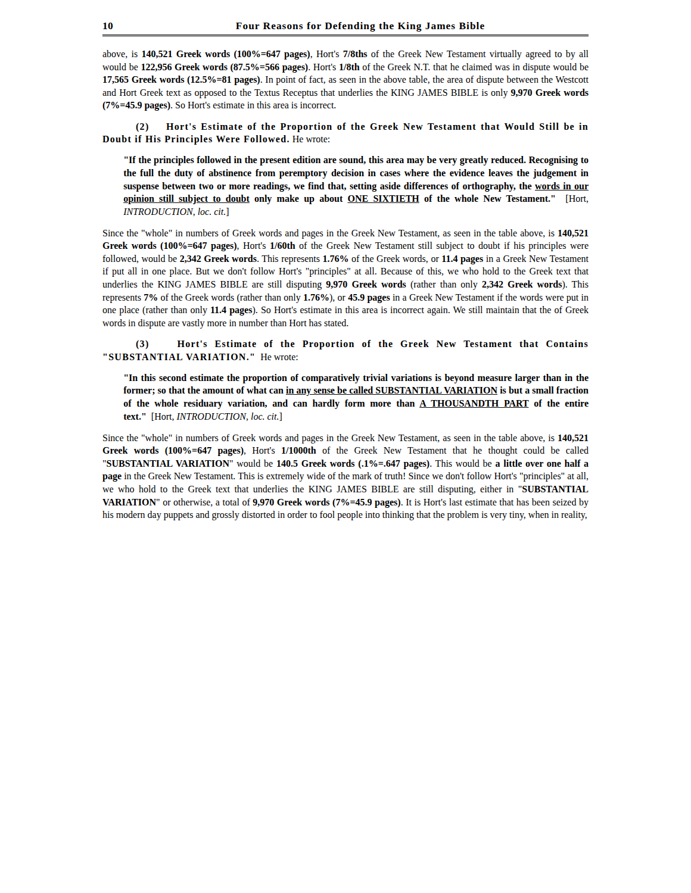10
Four Reasons for Defending the King James Bible
above, is 140,521 Greek words (100%=647 pages), Hort's 7/8ths of the Greek New Testament virtually agreed to by all would be 122,956 Greek words (87.5%=566 pages). Hort's 1/8th of the Greek N.T. that he claimed was in dispute would be 17,565 Greek words (12.5%=81 pages). In point of fact, as seen in the above table, the area of dispute between the Westcott and Hort Greek text as opposed to the Textus Receptus that underlies the KING JAMES BIBLE is only 9,970 Greek words (7%=45.9 pages). So Hort's estimate in this area is incorrect.
(2) Hort's Estimate of the Proportion of the Greek New Testament that Would Still be in Doubt if His Principles Were Followed. He wrote:
"If the principles followed in the present edition are sound, this area may be very greatly reduced. Recognising to the full the duty of abstinence from peremptory decision in cases where the evidence leaves the judgement in suspense between two or more readings, we find that, setting aside differences of orthography, the words in our opinion still subject to doubt only make up about ONE SIXTIETH of the whole New Testament." [Hort, INTRODUCTION, loc. cit.]
Since the "whole" in numbers of Greek words and pages in the Greek New Testament, as seen in the table above, is 140,521 Greek words (100%=647 pages), Hort's 1/60th of the Greek New Testament still subject to doubt if his principles were followed, would be 2,342 Greek words. This represents 1.76% of the Greek words, or 11.4 pages in a Greek New Testament if put all in one place. But we don't follow Hort's "principles" at all. Because of this, we who hold to the Greek text that underlies the KING JAMES BIBLE are still disputing 9,970 Greek words (rather than only 2,342 Greek words). This represents 7% of the Greek words (rather than only 1.76%), or 45.9 pages in a Greek New Testament if the words were put in one place (rather than only 11.4 pages). So Hort's estimate in this area is incorrect again. We still maintain that the of Greek words in dispute are vastly more in number than Hort has stated.
(3) Hort's Estimate of the Proportion of the Greek New Testament that Contains "SUBSTANTIAL VARIATION." He wrote:
"In this second estimate the proportion of comparatively trivial variations is beyond measure larger than in the former; so that the amount of what can in any sense be called SUBSTANTIAL VARIATION is but a small fraction of the whole residuary variation, and can hardly form more than A THOUSANDTH PART of the entire text." [Hort, INTRODUCTION, loc. cit.]
Since the "whole" in numbers of Greek words and pages in the Greek New Testament, as seen in the table above, is 140,521 Greek words (100%=647 pages), Hort's 1/1000th of the Greek New Testament that he thought could be called "SUBSTANTIAL VARIATION" would be 140.5 Greek words (.1%=.647 pages). This would be a little over one half a page in the Greek New Testament. This is extremely wide of the mark of truth! Since we don't follow Hort's "principles" at all, we who hold to the Greek text that underlies the KING JAMES BIBLE are still disputing, either in "SUBSTANTIAL VARIATION" or otherwise, a total of 9,970 Greek words (7%=45.9 pages). It is Hort's last estimate that has been seized by his modern day puppets and grossly distorted in order to fool people into thinking that the problem is very tiny, when in reality,